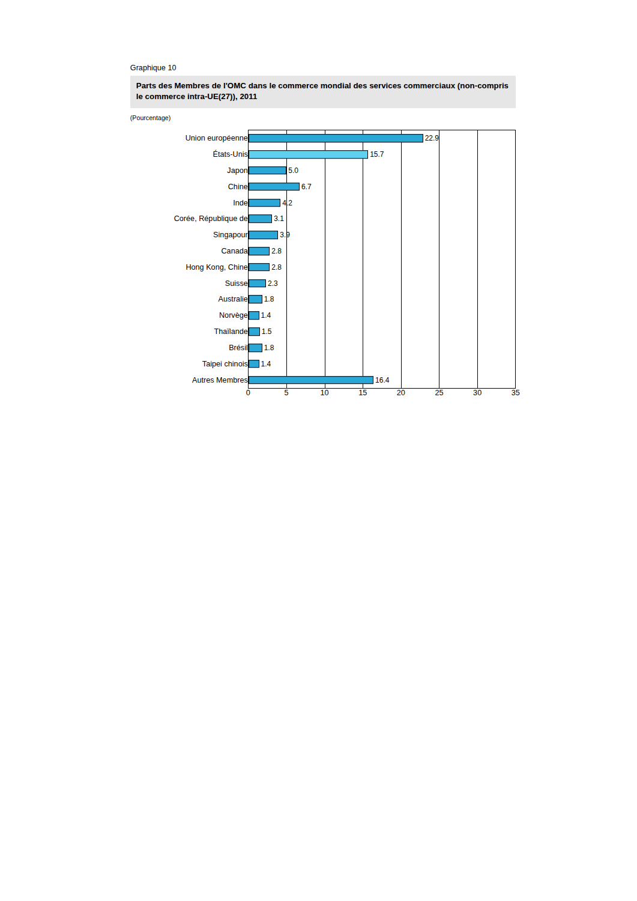Graphique 10
Parts des Membres de l'OMC dans le commerce mondial des services commerciaux (non-compris le commerce intra-UE(27)), 2011
(Pourcentage)
| Union européenne | 22.9 |
| États-Unis | 15.7 |
| Japon | 5.0 |
| Chine | 6.7 |
| Inde | 4.2 |
| Corée, République de | 3.1 |
| Singapour | 3.9 |
| Canada | 2.8 |
| Hong Kong, Chine | 2.8 |
| Suisse | 2.3 |
| Australie | 1.8 |
| Norvège | 1.4 |
| Thaïlande | 1.5 |
| Brésil | 1.8 |
| Taipei chinois | 1.4 |
| Autres Membres | 16.4 |
| | 0 5 10 15 20 25 30 35 |